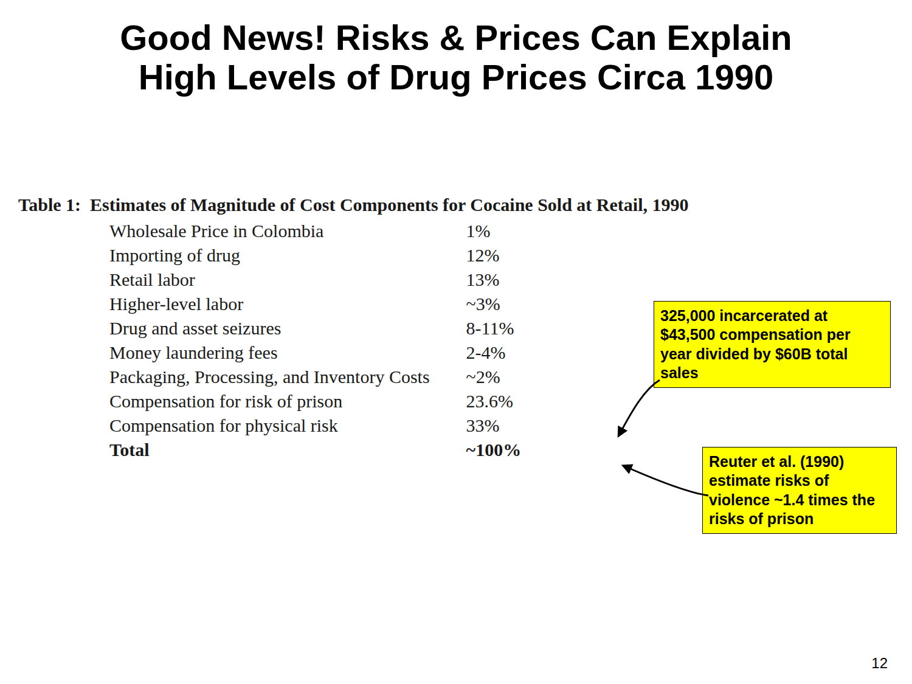Good News! Risks & Prices Can Explain
High Levels of Drug Prices Circa 1990
Table 1: Estimates of Magnitude of Cost Components for Cocaine Sold at Retail, 1990
| Wholesale Price in Colombia | 1% |
| Importing of drug | 12% |
| Retail labor | 13% |
| Higher-level labor | ~3% |
| Drug and asset seizures | 8-11% |
| Money laundering fees | 2-4% |
| Packaging, Processing, and Inventory Costs | ~2% |
| Compensation for risk of prison | 23.6% |
| Compensation for physical risk | 33% |
| Total | ~100% |
325,000 incarcerated at $43,500 compensation per year divided by $60B total sales
Reuter et al. (1990) estimate risks of violence ~1.4 times the risks of prison
12